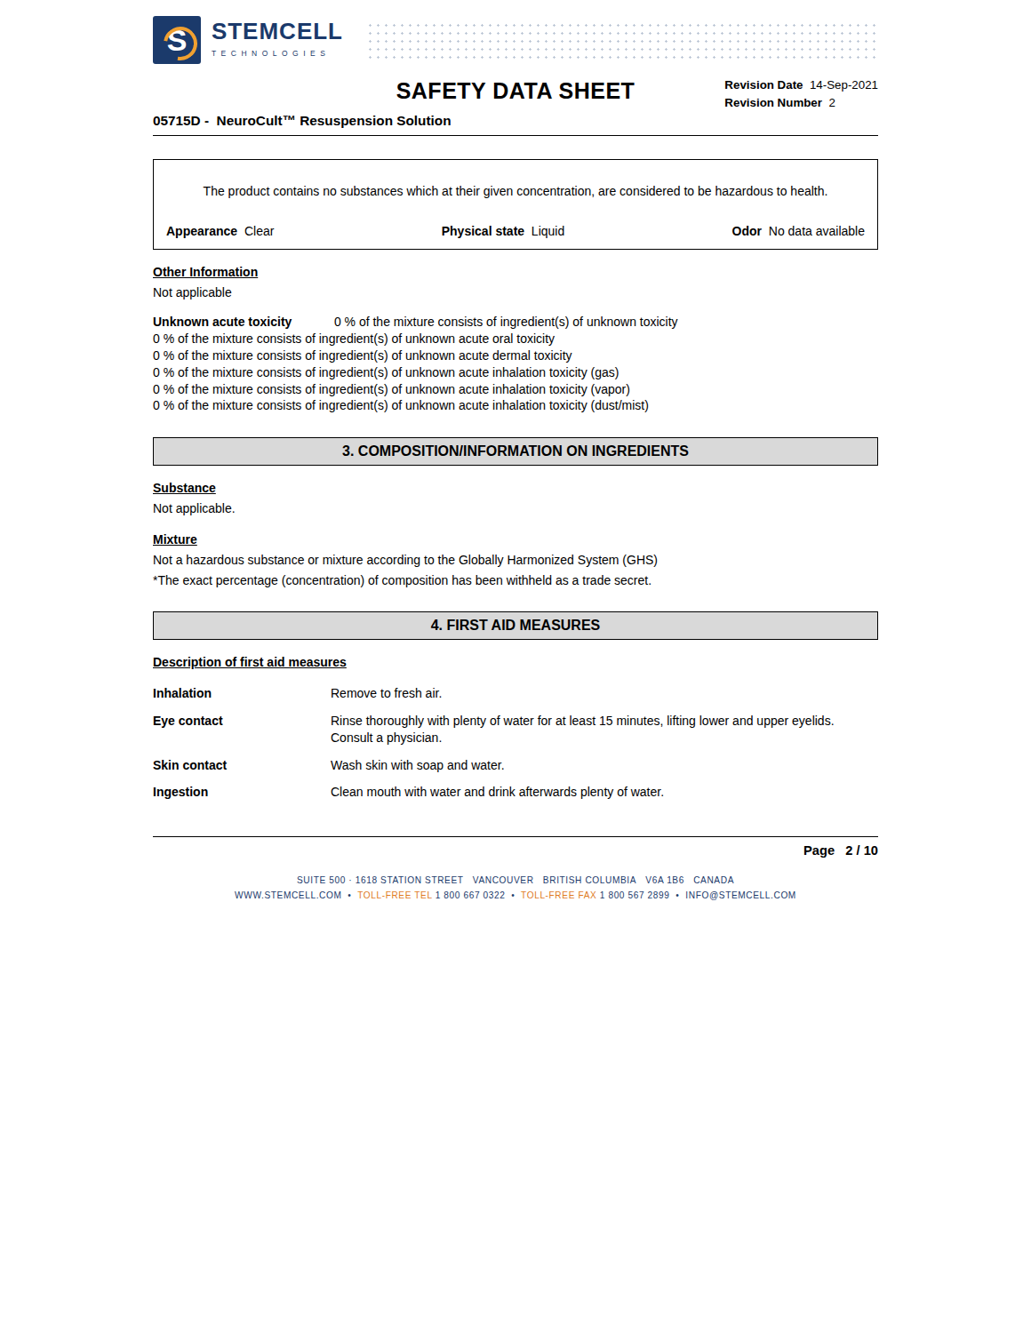S STEMCELL
TECHNOLOGIES
SAFETY DATA SHEET
Revision Date 14-Sep-2021
Revision Number 2
05715D - NeuroCult™ Resuspension Solution
The product contains no substances which at their given concentration, are considered to be hazardous to health.
Appearance Clear Physical state Liquid Odor No data available
Other Information
Not applicable
Unknown acute toxicity
0 % of the mixture consists of ingredient(s) of unknown toxicity
0 % of the mixture consists of ingredient(s) of unknown acute oral toxicity
0 % of the mixture consists of ingredient(s) of unknown acute dermal toxicity
0 % of the mixture consists of ingredient(s) of unknown acute inhalation toxicity (gas)
0 % of the mixture consists of ingredient(s) of unknown acute inhalation toxicity (vapor)
0 % of the mixture consists of ingredient(s) of unknown acute inhalation toxicity (dust/mist)
3. COMPOSITION/INFORMATION ON INGREDIENTS
Substance
Not applicable.
Mixture
Not a hazardous substance or mixture according to the Globally Harmonized System (GHS)
*The exact percentage (concentration) of composition has been withheld as a trade secret.
4. FIRST AID MEASURES
Description of first aid measures
| Inhalation | Remove to fresh air. |
| Eye contact | Rinse thoroughly with plenty of water for at least 15 minutes, lifting lower and upper eyelids. Consult a physician. |
| Skin contact | Wash skin with soap and water. |
| Ingestion | Clean mouth with water and drink afterwards plenty of water. |
Page 2 / 10
SUITE 500 · 1618 STATION STREET VANCOUVER BRITISH COLUMBIA V6A 1B6 CANADA
WWW.STEMCELL.COM • TOLL-FREE TEL 1 800 667 0322 • TOLL-FREE FAX 1 800 567 2899 • INFO@STEMCELL.COM